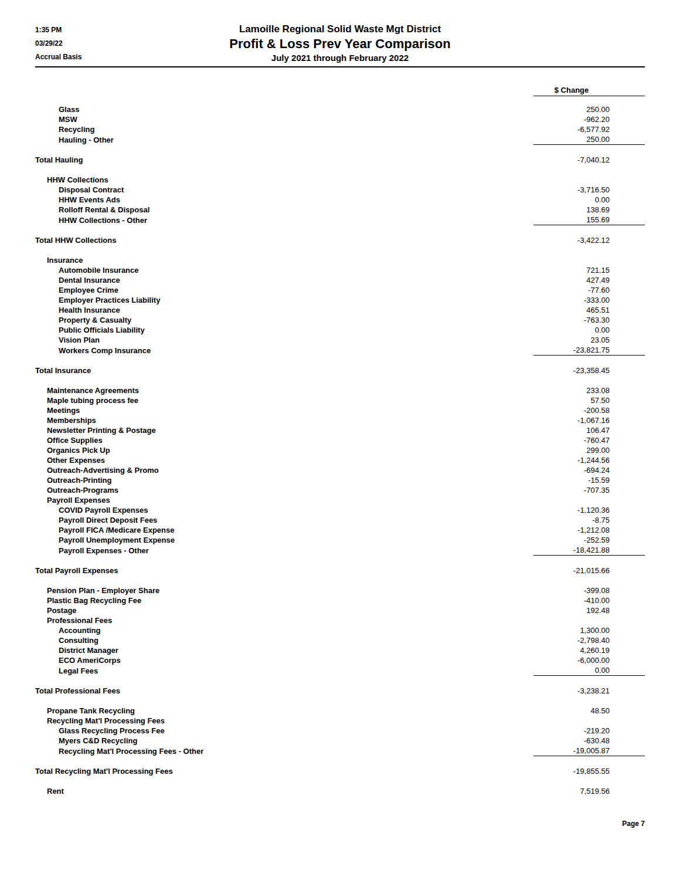1:35 PM
03/29/22
Accrual Basis
Lamoille Regional Solid Waste Mgt District
Profit & Loss Prev Year Comparison
July 2021 through February 2022
| | $ Change |
| Glass | 250.00 |
| MSW | -962.20 |
| Recycling | -6,577.92 |
| Hauling - Other | 250.00 |
| Total Hauling | -7,040.12 |
| HHW Collections | |
| Disposal Contract | -3,716.50 |
| HHW Events Ads | 0.00 |
| Rolloff Rental & Disposal | 138.69 |
| HHW Collections - Other | 155.69 |
| Total HHW Collections | -3,422.12 |
| Insurance | |
| Automobile Insurance | 721.15 |
| Dental Insurance | 427.49 |
| Employee Crime | -77.60 |
| Employer Practices Liability | -333.00 |
| Health Insurance | 465.51 |
| Property & Casualty | -763.30 |
| Public Officials Liability | 0.00 |
| Vision Plan | 23.05 |
| Workers Comp Insurance | -23,821.75 |
| Total Insurance | -23,358.45 |
| Maintenance Agreements | 233.08 |
| Maple tubing process fee | 57.50 |
| Meetings | -200.58 |
| Memberships | -1,067.16 |
| Newsletter Printing & Postage | 106.47 |
| Office Supplies | -760.47 |
| Organics Pick Up | 299.00 |
| Other Expenses | -1,244.56 |
| Outreach-Advertising & Promo | -694.24 |
| Outreach-Printing | -15.59 |
| Outreach-Programs | -707.35 |
| Payroll Expenses | |
| COVID Payroll Expenses | -1,120.36 |
| Payroll Direct Deposit Fees | -8.75 |
| Payroll FICA /Medicare Expense | -1,212.08 |
| Payroll Unemployment Expense | -252.59 |
| Payroll Expenses - Other | -18,421.88 |
| Total Payroll Expenses | -21,015.66 |
| Pension Plan - Employer Share | -399.08 |
| Plastic Bag Recycling Fee | -410.00 |
| Postage | 192.48 |
| Professional Fees | |
| Accounting | 1,300.00 |
| Consulting | -2,798.40 |
| District Manager | 4,260.19 |
| ECO AmeriCorps | -6,000.00 |
| Legal Fees | 0.00 |
| Total Professional Fees | -3,238.21 |
| Propane Tank Recycling | 48.50 |
| Recycling Mat'l Processing Fees | |
| Glass Recycling Process Fee | -219.20 |
| Myers C&D Recycling | -630.48 |
| Recycling Mat'l Processing Fees - Other | -19,005.87 |
| Total Recycling Mat'l Processing Fees | -19,855.55 |
| Rent | 7,519.56 |
Page 7